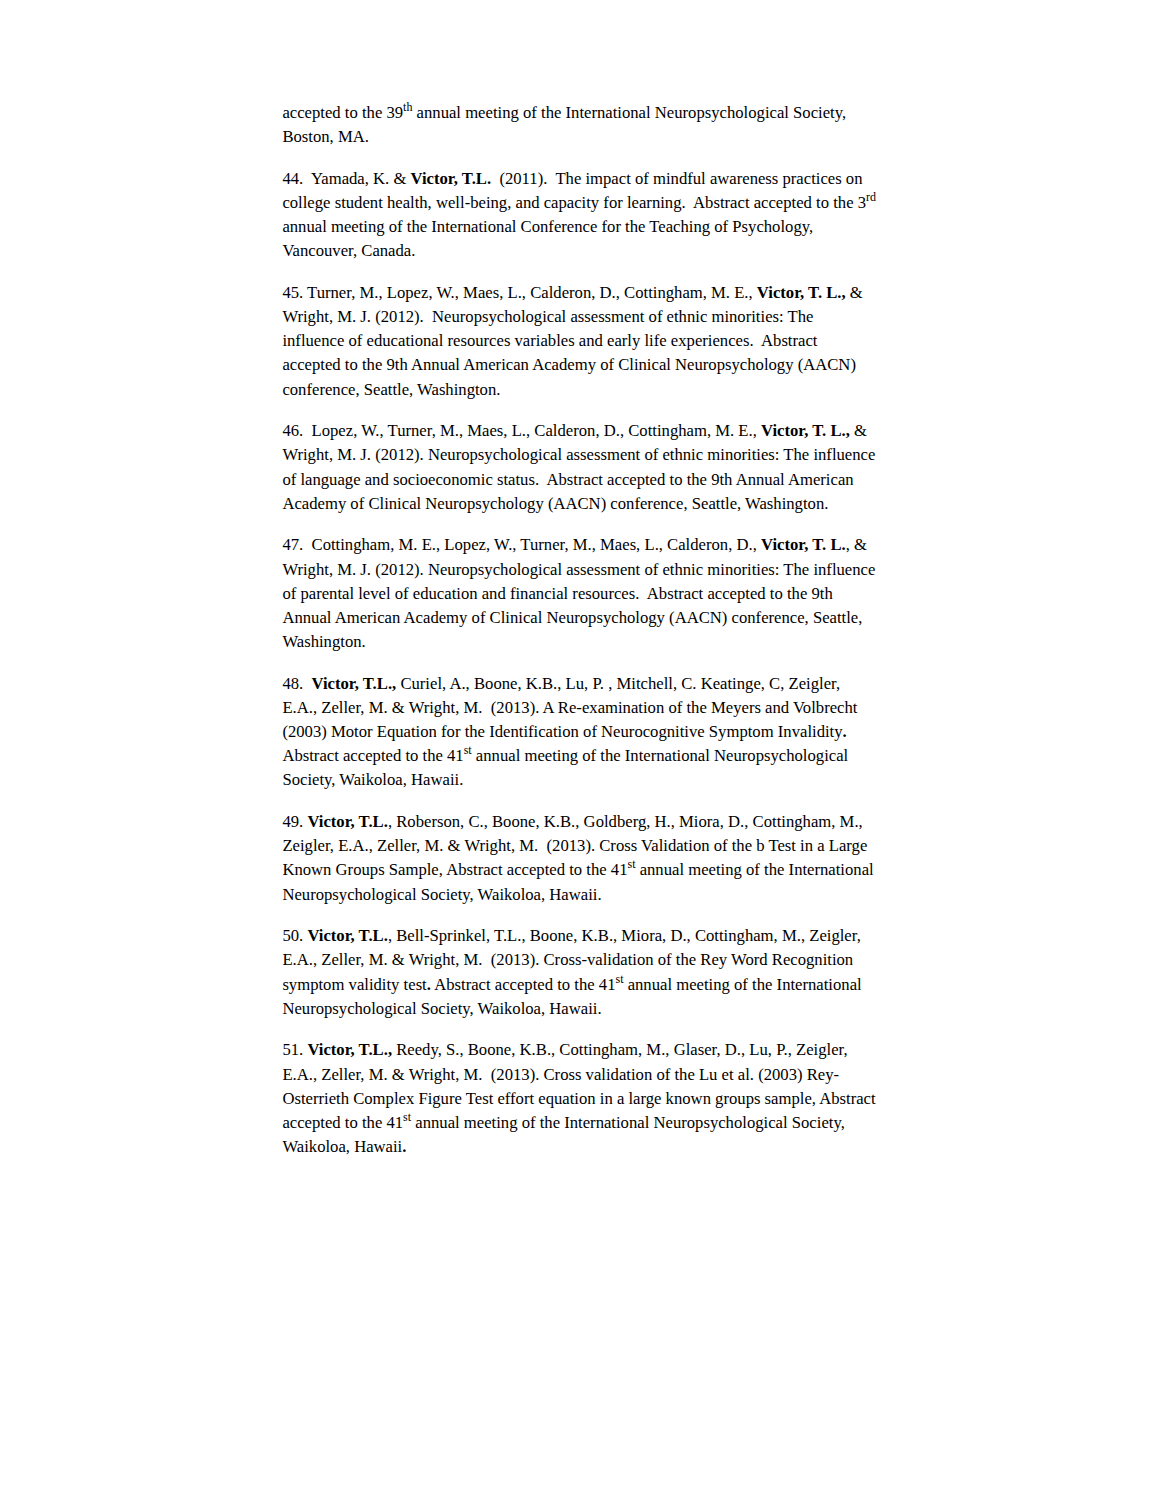accepted to the 39th annual meeting of the International Neuropsychological Society, Boston, MA.
44. Yamada, K. & Victor, T.L. (2011). The impact of mindful awareness practices on college student health, well-being, and capacity for learning. Abstract accepted to the 3rd annual meeting of the International Conference for the Teaching of Psychology, Vancouver, Canada.
45. Turner, M., Lopez, W., Maes, L., Calderon, D., Cottingham, M. E., Victor, T. L., & Wright, M. J. (2012). Neuropsychological assessment of ethnic minorities: The influence of educational resources variables and early life experiences. Abstract accepted to the 9th Annual American Academy of Clinical Neuropsychology (AACN) conference, Seattle, Washington.
46. Lopez, W., Turner, M., Maes, L., Calderon, D., Cottingham, M. E., Victor, T. L., & Wright, M. J. (2012). Neuropsychological assessment of ethnic minorities: The influence of language and socioeconomic status. Abstract accepted to the 9th Annual American Academy of Clinical Neuropsychology (AACN) conference, Seattle, Washington.
47. Cottingham, M. E., Lopez, W., Turner, M., Maes, L., Calderon, D., Victor, T. L., & Wright, M. J. (2012). Neuropsychological assessment of ethnic minorities: The influence of parental level of education and financial resources. Abstract accepted to the 9th Annual American Academy of Clinical Neuropsychology (AACN) conference, Seattle, Washington.
48. Victor, T.L., Curiel, A., Boone, K.B., Lu, P. , Mitchell, C. Keatinge, C, Zeigler, E.A., Zeller, M. & Wright, M. (2013). A Re-examination of the Meyers and Volbrecht (2003) Motor Equation for the Identification of Neurocognitive Symptom Invalidity. Abstract accepted to the 41st annual meeting of the International Neuropsychological Society, Waikoloa, Hawaii.
49. Victor, T.L., Roberson, C., Boone, K.B., Goldberg, H., Miora, D., Cottingham, M., Zeigler, E.A., Zeller, M. & Wright, M. (2013). Cross Validation of the b Test in a Large Known Groups Sample, Abstract accepted to the 41st annual meeting of the International Neuropsychological Society, Waikoloa, Hawaii.
50. Victor, T.L., Bell-Sprinkel, T.L., Boone, K.B., Miora, D., Cottingham, M., Zeigler, E.A., Zeller, M. & Wright, M. (2013). Cross-validation of the Rey Word Recognition symptom validity test. Abstract accepted to the 41st annual meeting of the International Neuropsychological Society, Waikoloa, Hawaii.
51. Victor, T.L., Reedy, S., Boone, K.B., Cottingham, M., Glaser, D., Lu, P., Zeigler, E.A., Zeller, M. & Wright, M. (2013). Cross validation of the Lu et al. (2003) Rey-Osterrieth Complex Figure Test effort equation in a large known groups sample, Abstract accepted to the 41st annual meeting of the International Neuropsychological Society, Waikoloa, Hawaii.